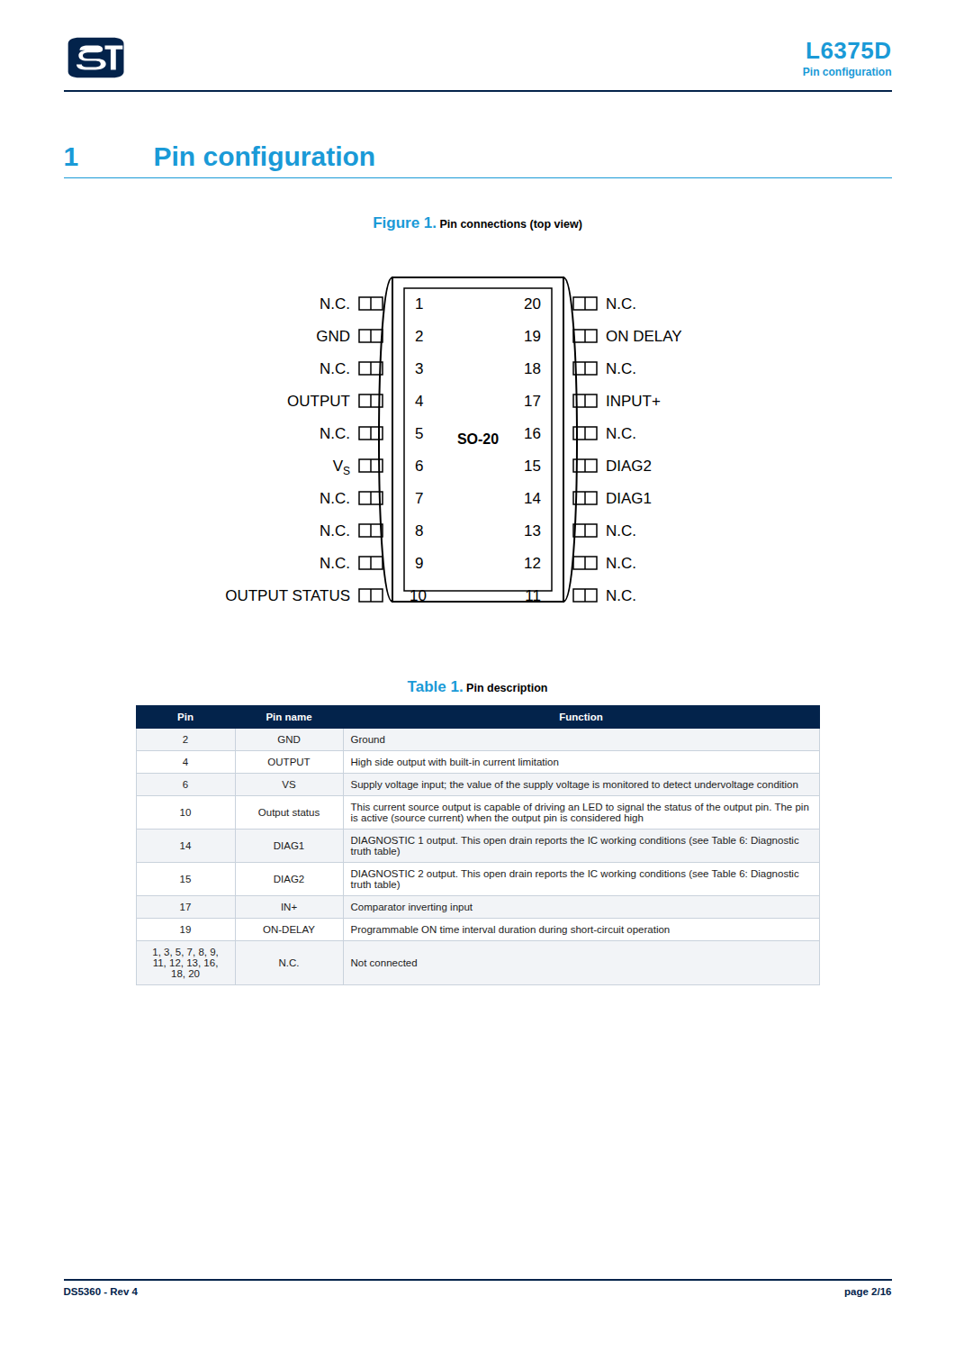L6375D
Pin configuration
1
Pin configuration
Figure 1. Pin connections (top view)
SO-20 1 N.C. 2 GND 3 N.C. 4 OUTPUT 5 N.C. 6 VS 7 N.C. 8 N.C. 9 N.C. 10 OUTPUT STATUS 20 N.C. 19 ON DELAY 18 N.C. 17 INPUT+ 16 N.C. 15 DIAG2 14 DIAG1 13 N.C. 12 N.C. 11 N.C.
Table 1. Pin description
| Pin | Pin name | Function |
| --- | --- | --- |
| 2 | GND | Ground |
| 4 | OUTPUT | High side output with built-in current limitation |
| 6 | VS | Supply voltage input; the value of the supply voltage is monitored to detect undervoltage condition |
| 10 | Output status | This current source output is capable of driving an LED to signal the status of the output pin. The pin is active (source current) when the output pin is considered high |
| 14 | DIAG1 | DIAGNOSTIC 1 output. This open drain reports the IC working conditions (see Table 6: Diagnostic truth table) |
| 15 | DIAG2 | DIAGNOSTIC 2 output. This open drain reports the IC working conditions (see Table 6: Diagnostic truth table) |
| 17 | IN+ | Comparator inverting input |
| 19 | ON-DELAY | Programmable ON time interval duration during short-circuit operation |
| 1, 3, 5, 7, 8, 9, 11, 12, 13, 16, 18, 20 | N.C. | Not connected |
DS5360 - Rev 4
page 2/16